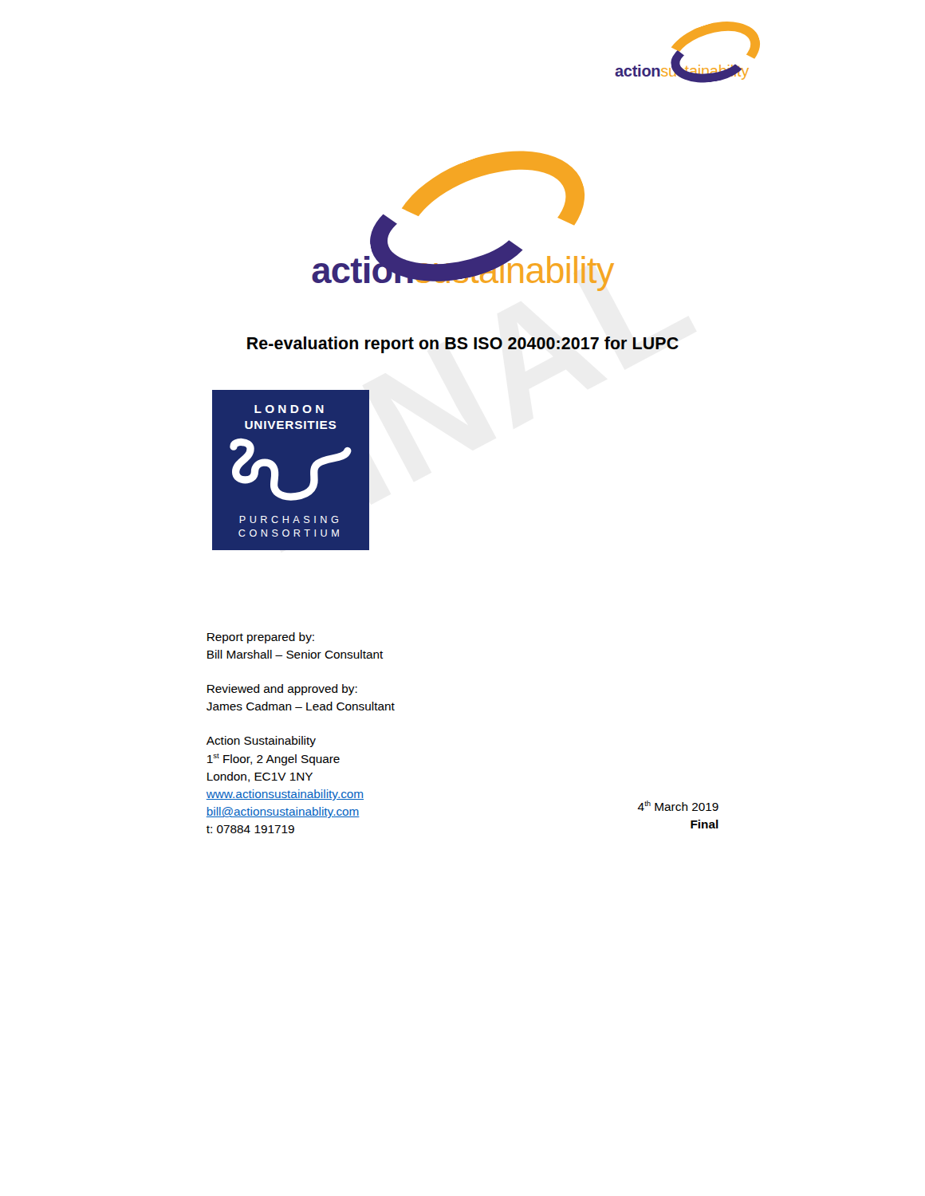action sustainability
FINAL
action sustainability
Re-evaluation report on BS ISO 20400:2017 for LUPC
LONDON
UNIVERSITIES
PURCHASING
CONSORTIUM
Report prepared by:
Bill Marshall – Senior Consultant
Reviewed and approved by:
James Cadman – Lead Consultant
Action Sustainability
1st Floor, 2 Angel Square
London, EC1V 1NY
www.actionsustainability.com
bill@actionsustainablity.com
t: 07884 191719
4th March 2019
Final